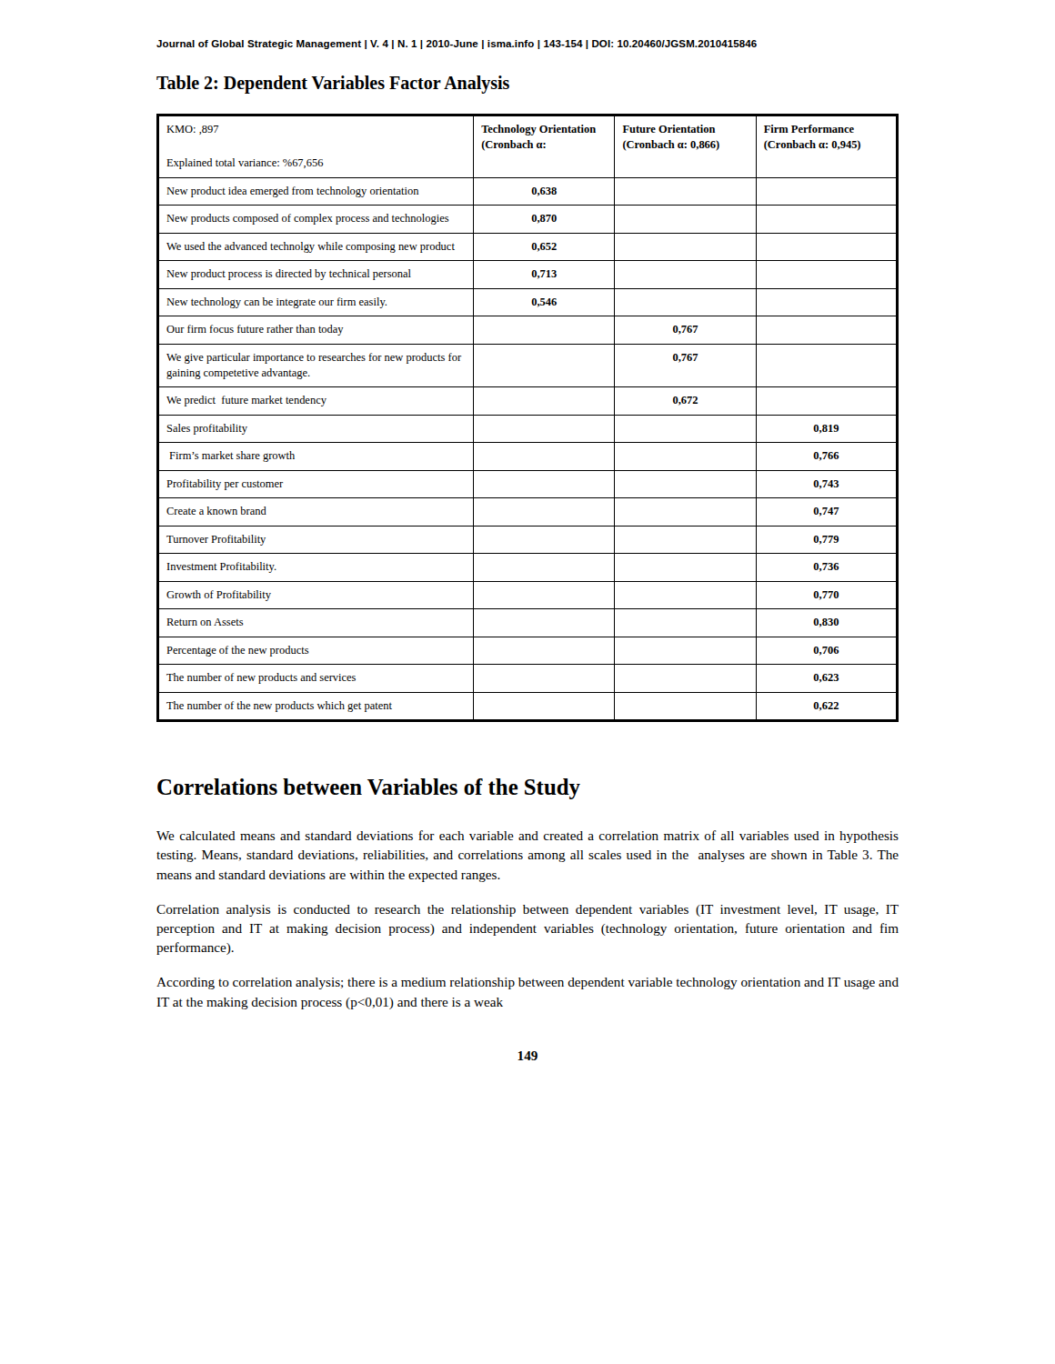Journal of Global Strategic Management | V. 4 | N. 1 | 2010-June | isma.info | 143-154 | DOI: 10.20460/JGSM.2010415846
Table 2: Dependent Variables Factor Analysis
| KMO: ,897 Explained total variance: %67,656 | Technology Orientation (Cronbach α: | Future Orientation (Cronbach α: 0,866) | Firm Performance (Cronbach α: 0,945) |
| --- | --- | --- | --- |
| New product idea emerged from technology orientation | 0,638 | | |
| New products composed of complex process and technologies | 0,870 | | |
| We used the advanced technolgy while composing new product | 0,652 | | |
| New product process is directed by technical personal | 0,713 | | |
| New technology can be integrate our firm easily. | 0,546 | | |
| Our firm focus future rather than today | | 0,767 | |
| We give particular importance to researches for new products for gaining competetive advantage. | | 0,767 | |
| We predict future market tendency | | 0,672 | |
| Sales profitability | | | 0,819 |
| Firm’s market share growth | | | 0,766 |
| Profitability per customer | | | 0,743 |
| Create a known brand | | | 0,747 |
| Turnover Profitability | | | 0,779 |
| Investment Profitability. | | | 0,736 |
| Growth of Profitability | | | 0,770 |
| Return on Assets | | | 0,830 |
| Percentage of the new products | | | 0,706 |
| The number of new products and services | | | 0,623 |
| The number of the new products which get patent | | | 0,622 |
Correlations between Variables of the Study
We calculated means and standard deviations for each variable and created a correlation matrix of all variables used in hypothesis testing. Means, standard deviations, reliabilities, and correlations among all scales used in the analyses are shown in Table 3. The means and standard deviations are within the expected ranges.
Correlation analysis is conducted to research the relationship between dependent variables (IT investment level, IT usage, IT perception and IT at making decision process) and independent variables (technology orientation, future orientation and fim performance).
According to correlation analysis; there is a medium relationship between dependent variable technology orientation and IT usage and IT at the making decision process (p<0,01) and there is a weak
149